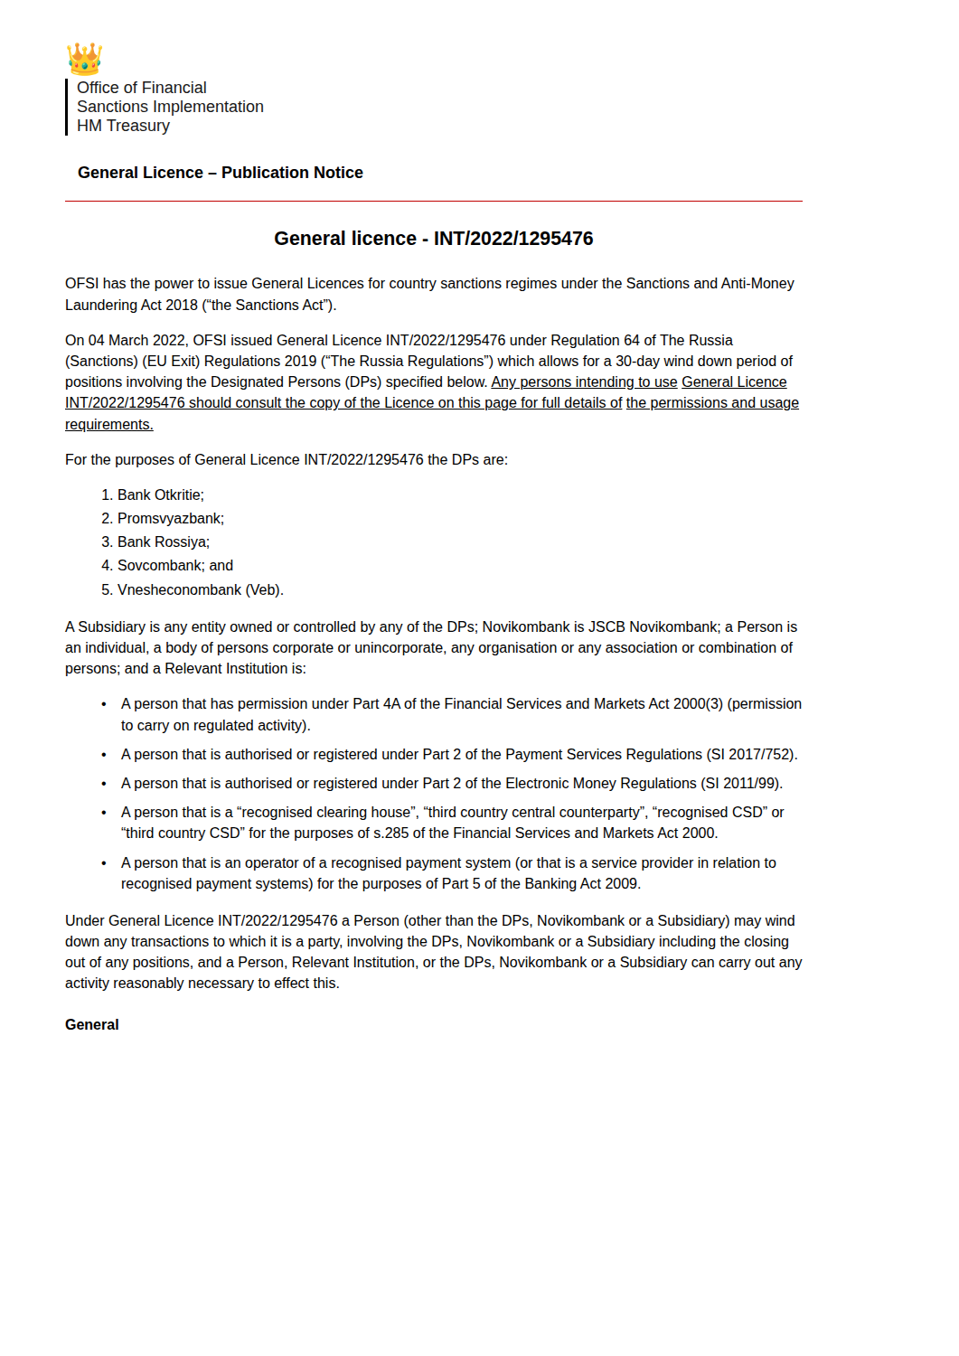👑
Office of Financial
Sanctions Implementation
HM Treasury
General Licence – Publication Notice
General licence - INT/2022/1295476
OFSI has the power to issue General Licences for country sanctions regimes under the Sanctions and Anti-Money Laundering Act 2018 (“the Sanctions Act”).
On 04 March 2022, OFSI issued General Licence INT/2022/1295476 under Regulation 64 of The Russia (Sanctions) (EU Exit) Regulations 2019 (“The Russia Regulations”) which allows for a 30-day wind down period of positions involving the Designated Persons (DPs) specified below. Any persons intending to use General Licence INT/2022/1295476 should consult the copy of the Licence on this page for full details of the permissions and usage requirements.
For the purposes of General Licence INT/2022/1295476 the DPs are:
Bank Otkritie;
Promsvyazbank;
Bank Rossiya;
Sovcombank; and
Vnesheconombank (Veb).
A Subsidiary is any entity owned or controlled by any of the DPs; Novikombank is JSCB Novikombank; a Person is an individual, a body of persons corporate or unincorporate, any organisation or any association or combination of persons; and a Relevant Institution is:
A person that has permission under Part 4A of the Financial Services and Markets Act 2000(3) (permission to carry on regulated activity).
A person that is authorised or registered under Part 2 of the Payment Services Regulations (SI 2017/752).
A person that is authorised or registered under Part 2 of the Electronic Money Regulations (SI 2011/99).
A person that is a “recognised clearing house”, “third country central counterparty”, “recognised CSD” or “third country CSD” for the purposes of s.285 of the Financial Services and Markets Act 2000.
A person that is an operator of a recognised payment system (or that is a service provider in relation to recognised payment systems) for the purposes of Part 5 of the Banking Act 2009.
Under General Licence INT/2022/1295476 a Person (other than the DPs, Novikombank or a Subsidiary) may wind down any transactions to which it is a party, involving the DPs, Novikombank or a Subsidiary including the closing out of any positions, and a Person, Relevant Institution, or the DPs, Novikombank or a Subsidiary can carry out any activity reasonably necessary to effect this.
General